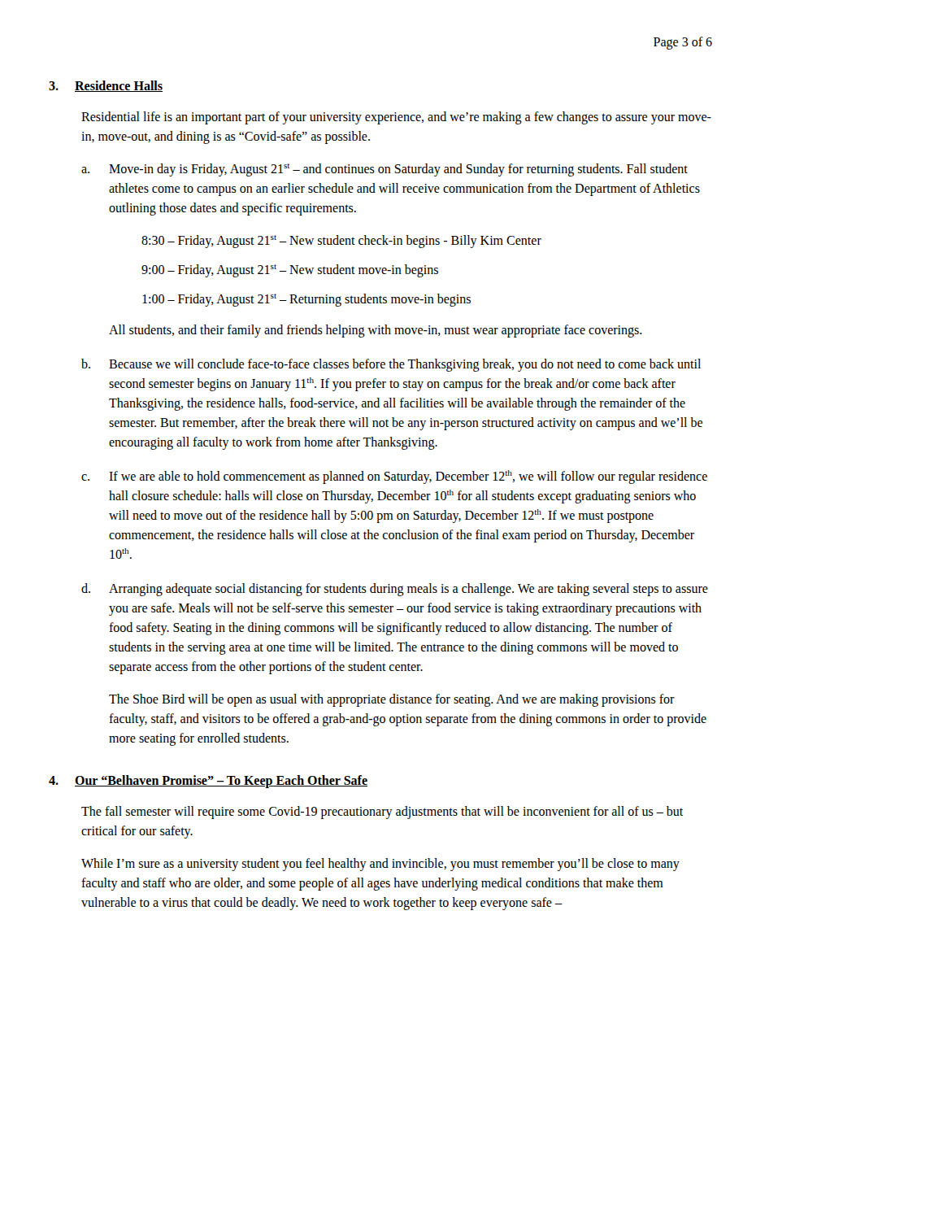Page 3 of 6
3. Residence Halls
Residential life is an important part of your university experience, and we’re making a few changes to assure your move-in, move-out, and dining is as “Covid-safe” as possible.
Move-in day is Friday, August 21st – and continues on Saturday and Sunday for returning students. Fall student athletes come to campus on an earlier schedule and will receive communication from the Department of Athletics outlining those dates and specific requirements.
8:30 – Friday, August 21st – New student check-in begins - Billy Kim Center
9:00 – Friday, August 21st – New student move-in begins
1:00 – Friday, August 21st – Returning students move-in begins
All students, and their family and friends helping with move-in, must wear appropriate face coverings.
Because we will conclude face-to-face classes before the Thanksgiving break, you do not need to come back until second semester begins on January 11th. If you prefer to stay on campus for the break and/or come back after Thanksgiving, the residence halls, food-service, and all facilities will be available through the remainder of the semester. But remember, after the break there will not be any in-person structured activity on campus and we’ll be encouraging all faculty to work from home after Thanksgiving.
If we are able to hold commencement as planned on Saturday, December 12th, we will follow our regular residence hall closure schedule: halls will close on Thursday, December 10th for all students except graduating seniors who will need to move out of the residence hall by 5:00 pm on Saturday, December 12th. If we must postpone commencement, the residence halls will close at the conclusion of the final exam period on Thursday, December 10th.
Arranging adequate social distancing for students during meals is a challenge. We are taking several steps to assure you are safe. Meals will not be self-serve this semester – our food service is taking extraordinary precautions with food safety. Seating in the dining commons will be significantly reduced to allow distancing. The number of students in the serving area at one time will be limited. The entrance to the dining commons will be moved to separate access from the other portions of the student center.
The Shoe Bird will be open as usual with appropriate distance for seating. And we are making provisions for faculty, staff, and visitors to be offered a grab-and-go option separate from the dining commons in order to provide more seating for enrolled students.
4. Our “Belhaven Promise” – To Keep Each Other Safe
The fall semester will require some Covid-19 precautionary adjustments that will be inconvenient for all of us – but critical for our safety.
While I’m sure as a university student you feel healthy and invincible, you must remember you’ll be close to many faculty and staff who are older, and some people of all ages have underlying medical conditions that make them vulnerable to a virus that could be deadly. We need to work together to keep everyone safe –